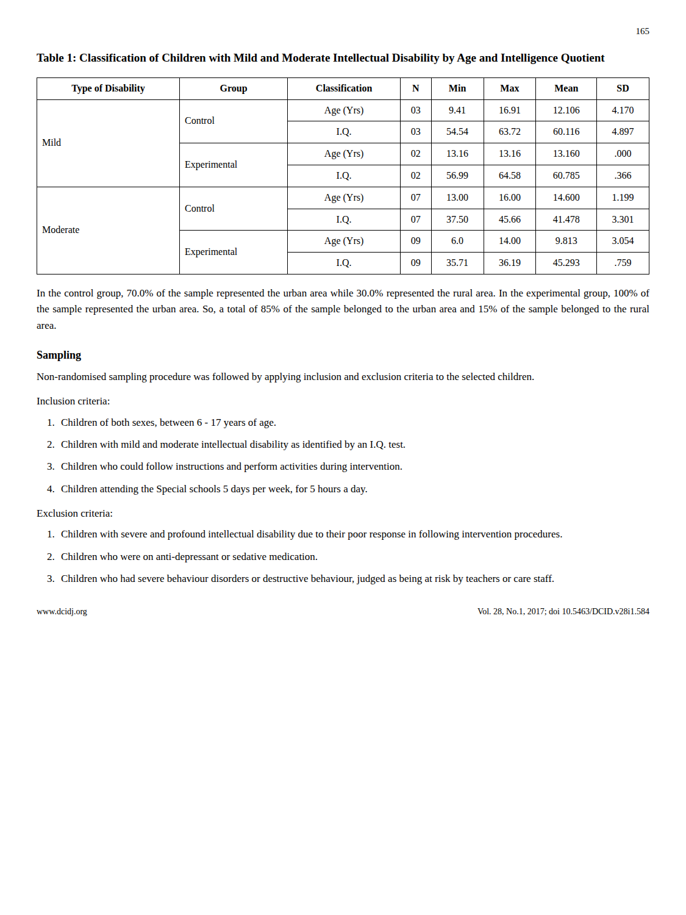165
Table 1: Classification of Children with Mild and Moderate Intellectual Disability by Age and Intelligence Quotient
| Type of Disability | Group | Classification | N | Min | Max | Mean | SD |
| --- | --- | --- | --- | --- | --- | --- | --- |
| Mild | Control | Age (Yrs) | 03 | 9.41 | 16.91 | 12.106 | 4.170 |
| I.Q. | 03 | 54.54 | 63.72 | 60.116 | 4.897 |
| Experimental | Age (Yrs) | 02 | 13.16 | 13.16 | 13.160 | .000 |
| I.Q. | 02 | 56.99 | 64.58 | 60.785 | .366 |
| Moderate | Control | Age (Yrs) | 07 | 13.00 | 16.00 | 14.600 | 1.199 |
| I.Q. | 07 | 37.50 | 45.66 | 41.478 | 3.301 |
| Experimental | Age (Yrs) | 09 | 6.0 | 14.00 | 9.813 | 3.054 |
| I.Q. | 09 | 35.71 | 36.19 | 45.293 | .759 |
In the control group, 70.0% of the sample represented the urban area while 30.0% represented the rural area. In the experimental group, 100% of the sample represented the urban area. So, a total of 85% of the sample belonged to the urban area and 15% of the sample belonged to the rural area.
Sampling
Non-randomised sampling procedure was followed by applying inclusion and exclusion criteria to the selected children.
Inclusion criteria:
Children of both sexes, between 6 - 17 years of age.
Children with mild and moderate intellectual disability as identified by an I.Q. test.
Children who could follow instructions and perform activities during intervention.
Children attending the Special schools 5 days per week, for 5 hours a day.
Exclusion criteria:
Children with severe and profound intellectual disability due to their poor response in following intervention procedures.
Children who were on anti-depressant or sedative medication.
Children who had severe behaviour disorders or destructive behaviour, judged as being at risk by teachers or care staff.
www.dcidj.org Vol. 28, No.1, 2017; doi 10.5463/DCID.v28i1.584